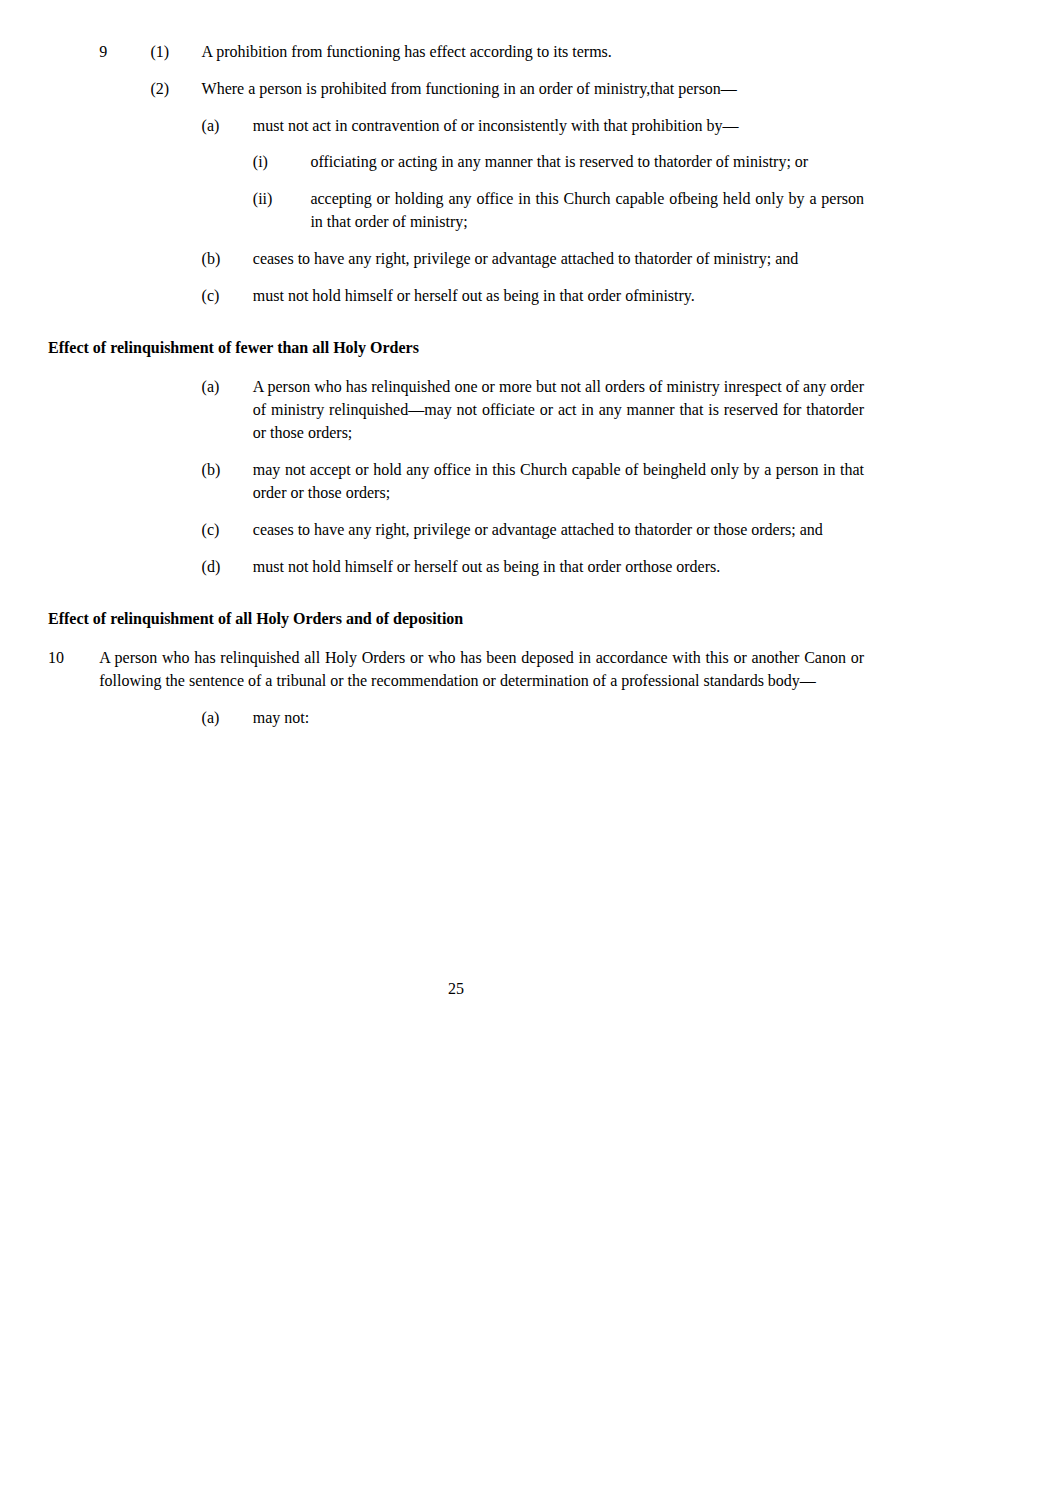9
(1)
A prohibition from functioning has effect according to its terms.
(2)
Where a person is prohibited from functioning in an order of ministry,that person—
(a)
must not act in contravention of or inconsistently with that prohibition by—
(i)
officiating or acting in any manner that is reserved to thatorder of ministry; or
(ii)
accepting or holding any office in this Church capable ofbeing held only by a person in that order of ministry;
(b)
ceases to have any right, privilege or advantage attached to thatorder of ministry; and
(c)
must not hold himself or herself out as being in that order ofministry.
Effect of relinquishment of fewer than all Holy Orders
(a)
A person who has relinquished one or more but not all orders of ministry inrespect of any order of ministry relinquished—may not officiate or act in any manner that is reserved for thatorder or those orders;
(b)
may not accept or hold any office in this Church capable of beingheld only by a person in that order or those orders;
(c)
ceases to have any right, privilege or advantage attached to thatorder or those orders; and
(d)
must not hold himself or herself out as being in that order orthose orders.
Effect of relinquishment of all Holy Orders and of deposition
10
A person who has relinquished all Holy Orders or who has been deposed in accordance with this or another Canon or following the sentence of a tribunal or the recommendation or determination of a professional standards body—
(a)
may not:
25